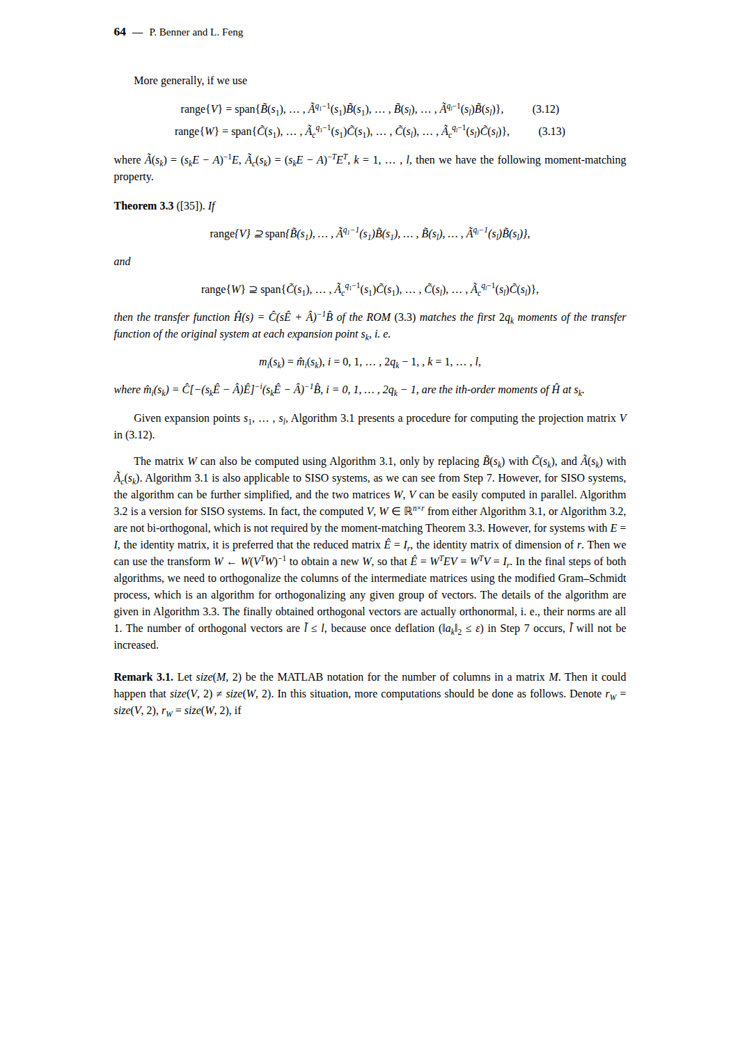64—P. Benner and L. Feng
More generally, if we use
range{V} = span{B̃(s1), … , Ãq1−1(s1)B̃(s1), … , B̃(sl), … , Ãql−1(sl)B̃(sl)},
(3.12)
range{W} = span{C̃(s1), … , Ãcq1−1(s1)C̃(s1), … , C̃(sl), … , Ãcql−1(sl)C̃(sl)},
(3.13)
where Ã(sk) = (skE − A)−1E, Ãc(sk) = (skE − A)−TET, k = 1, … , l, then we have the following moment-matching property.
Theorem 3.3 ([35]). If
range{V} ⊇ span{B̃(s1), … , Ãq1−1(s1)B̃(s1), … , B̃(sl), … , Ãql−1(sl)B̃(sl)},
and
range{W} ⊇ span{C̃(s1), … , Ãcq1−1(s1)C̃(s1), … , C̃(sl), … , Ãcql−1(sl)C̃(sl)},
then the transfer function Ĥ(s) = Ĉ(sÊ + Â)−1B̂ of the ROM (3.3) matches the first 2qk moments of the transfer function of the original system at each expansion point sk, i. e.
mi(sk) = m̂i(sk), i = 0, 1, … , 2qk − 1, , k = 1, … , l,
where m̂i(sk) = Ĉ[−(skÊ − Â)Ê]−i(skÊ − Â)−1B̂, i = 0, 1, … , 2qk − 1, are the ith-order moments of Ĥ at sk.
Given expansion points s1, … , sl, Algorithm 3.1 presents a procedure for computing the projection matrix V in (3.12).
The matrix W can also be computed using Algorithm 3.1, only by replacing B̃(sk) with C̃(sk), and Ã(sk) with Ãc(sk). Algorithm 3.1 is also applicable to SISO systems, as we can see from Step 7. However, for SISO systems, the algorithm can be further simplified, and the two matrices W, V can be easily computed in parallel. Algorithm 3.2 is a version for SISO systems. In fact, the computed V, W ∈ ℝn×r from either Algorithm 3.1, or Algorithm 3.2, are not bi-orthogonal, which is not required by the moment-matching Theorem 3.3. However, for systems with E = I, the identity matrix, it is preferred that the reduced matrix Ê = Ir, the identity matrix of dimension of r. Then we can use the transform W ← W(VTW)−1 to obtain a new W, so that Ê = WTEV = WTV = Ir. In the final steps of both algorithms, we need to orthogonalize the columns of the intermediate matrices using the modified Gram–Schmidt process, which is an algorithm for orthogonalizing any given group of vectors. The details of the algorithm are given in Algorithm 3.3. The finally obtained orthogonal vectors are actually orthonormal, i. e., their norms are all 1. The number of orthogonal vectors are l̃ ≤ l, because once deflation (‖ak‖2 ≤ ε) in Step 7 occurs, l̃ will not be increased.
Remark 3.1. Let size(M, 2) be the MATLAB notation for the number of columns in a matrix M. Then it could happen that size(V, 2) ≠ size(W, 2). In this situation, more computations should be done as follows. Denote rW = size(V, 2), rW = size(W, 2), if